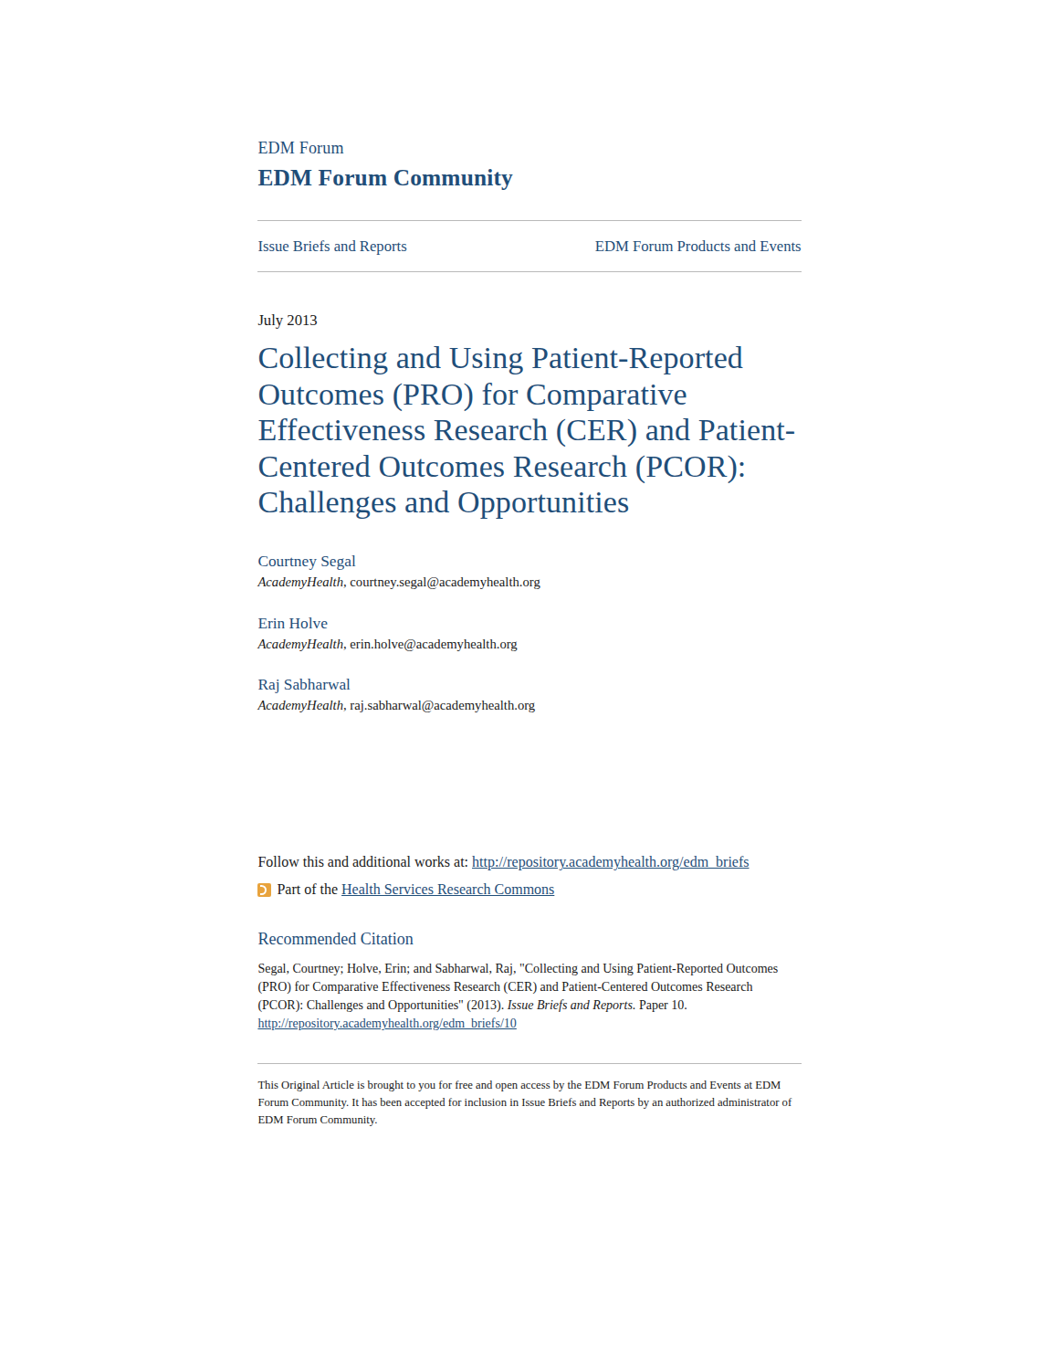EDM Forum
EDM Forum Community
Issue Briefs and Reports EDM Forum Products and Events
July 2013
Collecting and Using Patient-Reported Outcomes (PRO) for Comparative Effectiveness Research (CER) and Patient-Centered Outcomes Research (PCOR): Challenges and Opportunities
Courtney Segal
AcademyHealth, courtney.segal@academyhealth.org
Erin Holve
AcademyHealth, erin.holve@academyhealth.org
Raj Sabharwal
AcademyHealth, raj.sabharwal@academyhealth.org
Follow this and additional works at: http://repository.academyhealth.org/edm_briefs
Part of the Health Services Research Commons
Recommended Citation
Segal, Courtney; Holve, Erin; and Sabharwal, Raj, "Collecting and Using Patient-Reported Outcomes (PRO) for Comparative Effectiveness Research (CER) and Patient-Centered Outcomes Research (PCOR): Challenges and Opportunities" (2013). Issue Briefs and Reports. Paper 10.
http://repository.academyhealth.org/edm_briefs/10
This Original Article is brought to you for free and open access by the EDM Forum Products and Events at EDM Forum Community. It has been accepted for inclusion in Issue Briefs and Reports by an authorized administrator of EDM Forum Community.